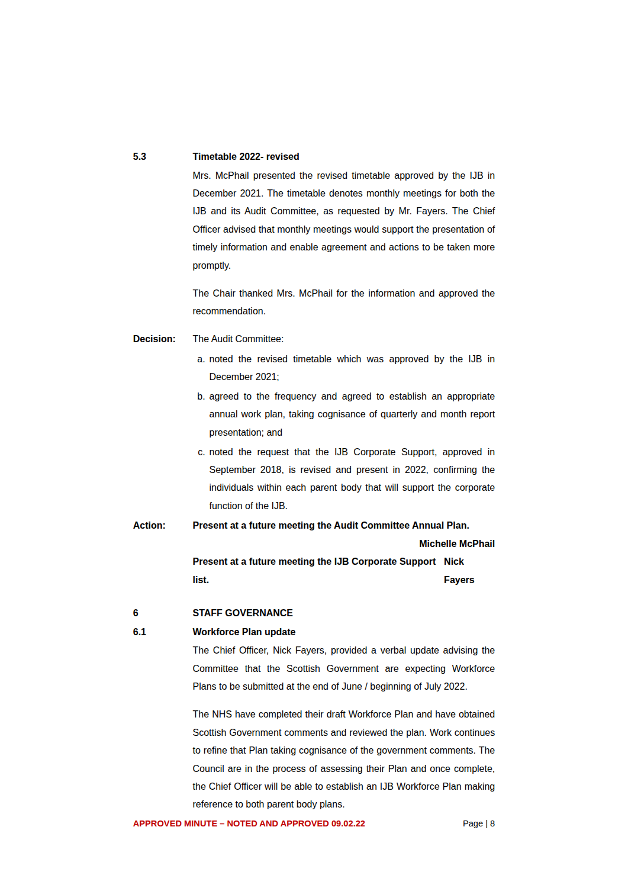5.3
Timetable 2022- revised
Mrs. McPhail presented the revised timetable approved by the IJB in December 2021. The timetable denotes monthly meetings for both the IJB and its Audit Committee, as requested by Mr. Fayers. The Chief Officer advised that monthly meetings would support the presentation of timely information and enable agreement and actions to be taken more promptly.
The Chair thanked Mrs. McPhail for the information and approved the recommendation.
Decision:
The Audit Committee:
noted the revised timetable which was approved by the IJB in December 2021;
agreed to the frequency and agreed to establish an appropriate annual work plan, taking cognisance of quarterly and month report presentation; and
noted the request that the IJB Corporate Support, approved in September 2018, is revised and present in 2022, confirming the individuals within each parent body that will support the corporate function of the IJB.
Action:
Present at a future meeting the Audit Committee Annual Plan.
Michelle McPhail
Present at a future meeting the IJB Corporate Support list. Nick Fayers
6
STAFF GOVERNANCE
6.1
Workforce Plan update
The Chief Officer, Nick Fayers, provided a verbal update advising the Committee that the Scottish Government are expecting Workforce Plans to be submitted at the end of June / beginning of July 2022.
The NHS have completed their draft Workforce Plan and have obtained Scottish Government comments and reviewed the plan. Work continues to refine that Plan taking cognisance of the government comments. The Council are in the process of assessing their Plan and once complete, the Chief Officer will be able to establish an IJB Workforce Plan making reference to both parent body plans.
APPROVED MINUTE – NOTED AND APPROVED 09.02.22
Page | 8